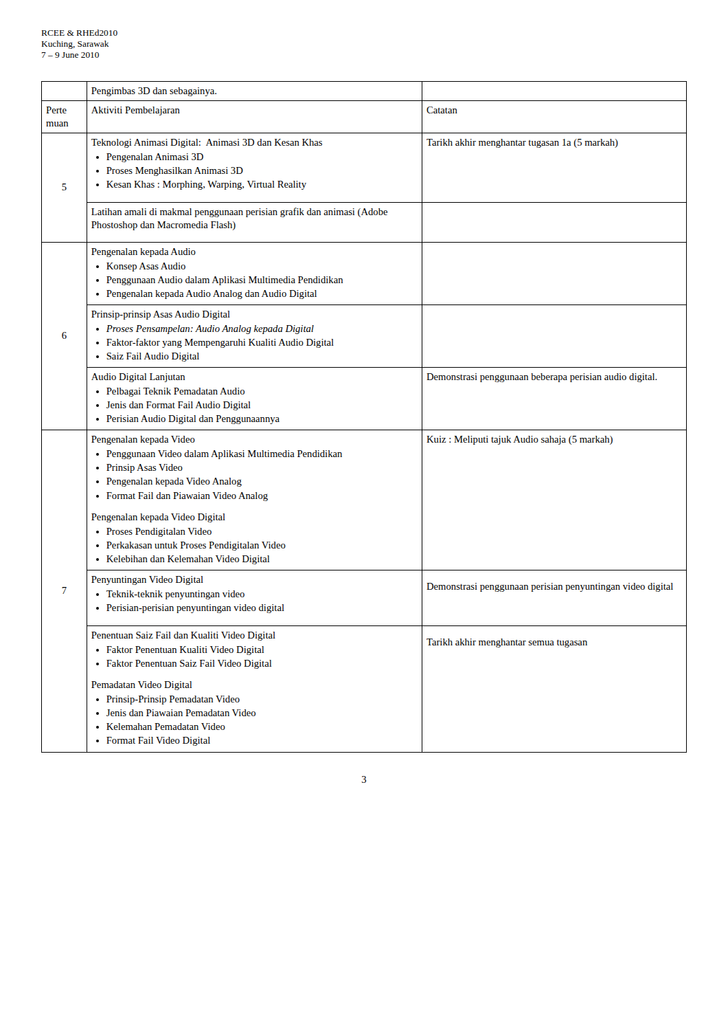RCEE & RHEd2010
Kuching, Sarawak
7 – 9 June 2010
| | Pengimbas 3D dan sebagainya. | |
| Perte muan | Aktiviti Pembelajaran | Catatan |
| 5 | Teknologi Animasi Digital: Animasi 3D dan Kesan Khas Pengenalan Animasi 3D Proses Menghasilkan Animasi 3D Kesan Khas : Morphing, Warping, Virtual Reality | Tarikh akhir menghantar tugasan 1a (5 markah) |
| Latihan amali di makmal penggunaan perisian grafik dan animasi (Adobe Phostoshop dan Macromedia Flash) | |
| 6 | Pengenalan kepada Audio Konsep Asas Audio Penggunaan Audio dalam Aplikasi Multimedia Pendidikan Pengenalan kepada Audio Analog dan Audio Digital | |
| Prinsip-prinsip Asas Audio Digital Proses Pensampelan: Audio Analog kepada Digital Faktor-faktor yang Mempengaruhi Kualiti Audio Digital Saiz Fail Audio Digital | |
| Audio Digital Lanjutan Pelbagai Teknik Pemadatan Audio Jenis dan Format Fail Audio Digital Perisian Audio Digital dan Penggunaannya | Demonstrasi penggunaan beberapa perisian audio digital. |
| 7 | Pengenalan kepada Video Penggunaan Video dalam Aplikasi Multimedia Pendidikan Prinsip Asas Video Pengenalan kepada Video Analog Format Fail dan Piawaian Video Analog Pengenalan kepada Video Digital Proses Pendigitalan Video Perkakasan untuk Proses Pendigitalan Video Kelebihan dan Kelemahan Video Digital | Kuiz : Meliputi tajuk Audio sahaja (5 markah) |
| Penyuntingan Video Digital Teknik-teknik penyuntingan video Perisian-perisian penyuntingan video digital | Demonstrasi penggunaan perisian penyuntingan video digital |
| Penentuan Saiz Fail dan Kualiti Video Digital Faktor Penentuan Kualiti Video Digital Faktor Penentuan Saiz Fail Video Digital Pemadatan Video Digital Prinsip-Prinsip Pemadatan Video Jenis dan Piawaian Pemadatan Video Kelemahan Pemadatan Video Format Fail Video Digital | Tarikh akhir menghantar semua tugasan |
3